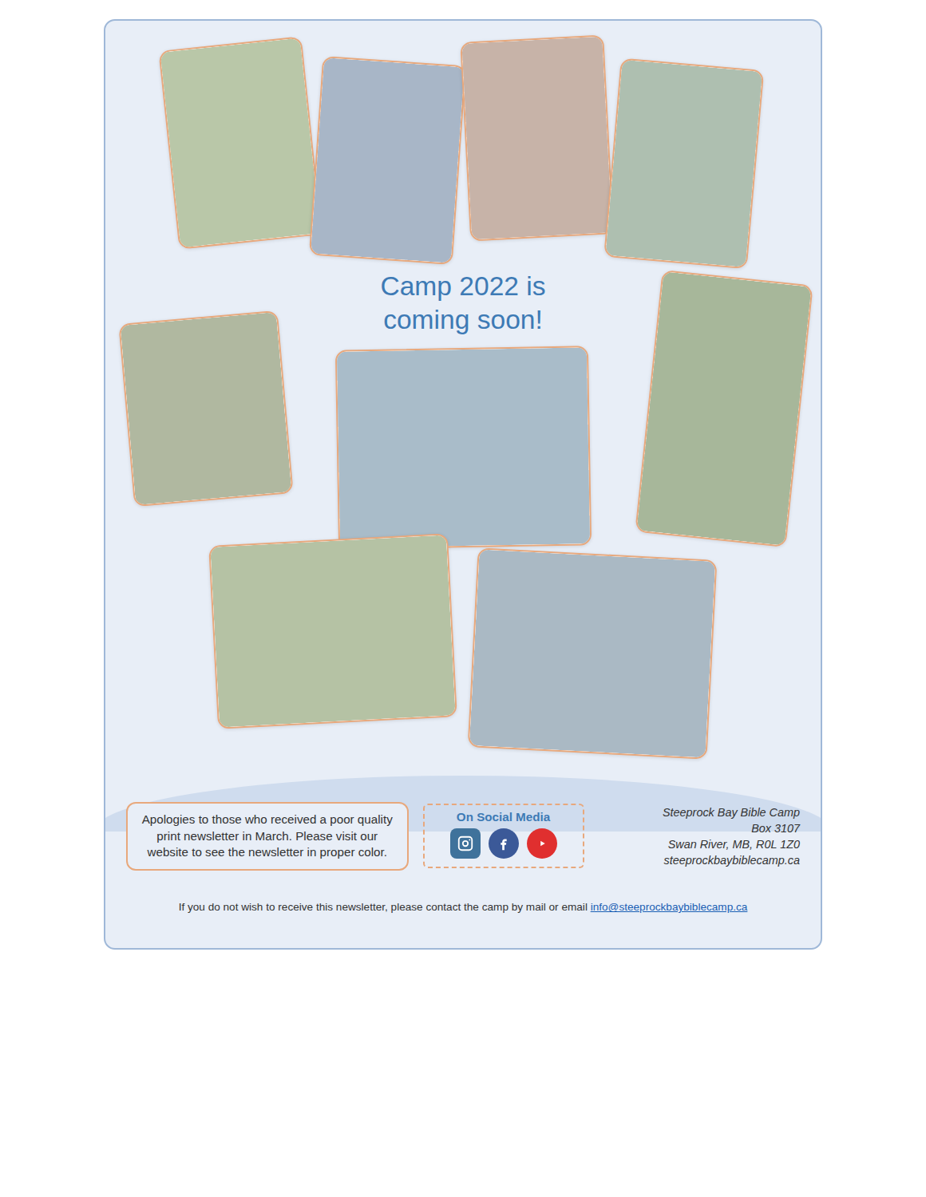Camp 2022 is
coming soon!
Apologies to those who received a poor quality print newsletter in March. Please visit our website to see the newsletter in proper color.
On Social Media
Steeprock Bay Bible Camp
Box 3107
Swan River, MB, R0L 1Z0
steeprockbaybiblecamp.ca
If you do not wish to receive this newsletter, please contact the camp by mail or email info@steeprockbaybiblecamp.ca